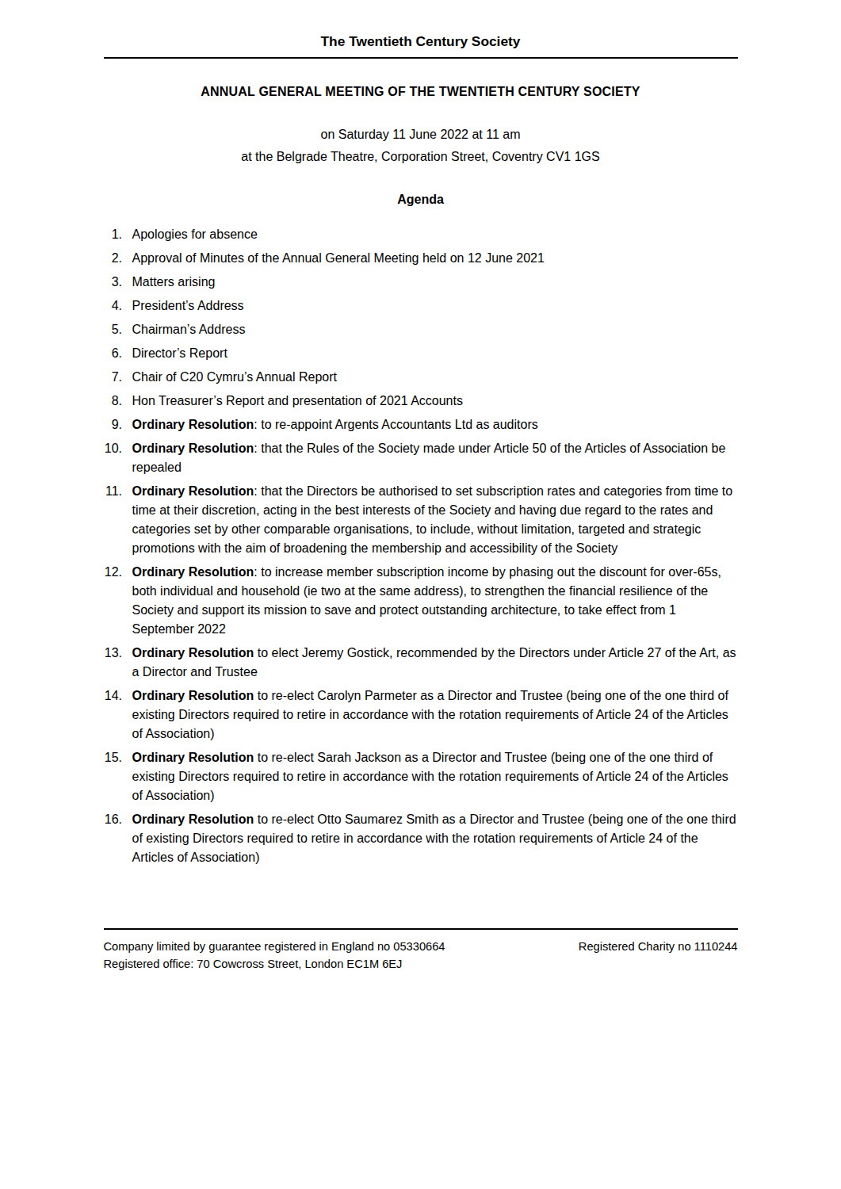The Twentieth Century Society
ANNUAL GENERAL MEETING OF THE TWENTIETH CENTURY SOCIETY
on Saturday 11 June 2022 at 11 am
at the Belgrade Theatre, Corporation Street, Coventry CV1 1GS
Agenda
Apologies for absence
Approval of Minutes of the Annual General Meeting held on 12 June 2021
Matters arising
President’s Address
Chairman’s Address
Director’s Report
Chair of C20 Cymru’s Annual Report
Hon Treasurer’s Report and presentation of 2021 Accounts
Ordinary Resolution: to re-appoint Argents Accountants Ltd as auditors
Ordinary Resolution: that the Rules of the Society made under Article 50 of the Articles of Association be repealed
Ordinary Resolution: that the Directors be authorised to set subscription rates and categories from time to time at their discretion, acting in the best interests of the Society and having due regard to the rates and categories set by other comparable organisations, to include, without limitation, targeted and strategic promotions with the aim of broadening the membership and accessibility of the Society
Ordinary Resolution: to increase member subscription income by phasing out the discount for over-65s, both individual and household (ie two at the same address), to strengthen the financial resilience of the Society and support its mission to save and protect outstanding architecture, to take effect from 1 September 2022
Ordinary Resolution to elect Jeremy Gostick, recommended by the Directors under Article 27 of the Art, as a Director and Trustee
Ordinary Resolution to re-elect Carolyn Parmeter as a Director and Trustee (being one of the one third of existing Directors required to retire in accordance with the rotation requirements of Article 24 of the Articles of Association)
Ordinary Resolution to re-elect Sarah Jackson as a Director and Trustee (being one of the one third of existing Directors required to retire in accordance with the rotation requirements of Article 24 of the Articles of Association)
Ordinary Resolution to re-elect Otto Saumarez Smith as a Director and Trustee (being one of the one third of existing Directors required to retire in accordance with the rotation requirements of Article 24 of the Articles of Association)
Company limited by guarantee registered in England no 05330664
Registered office: 70 Cowcross Street, London EC1M 6EJ
Registered Charity no 1110244